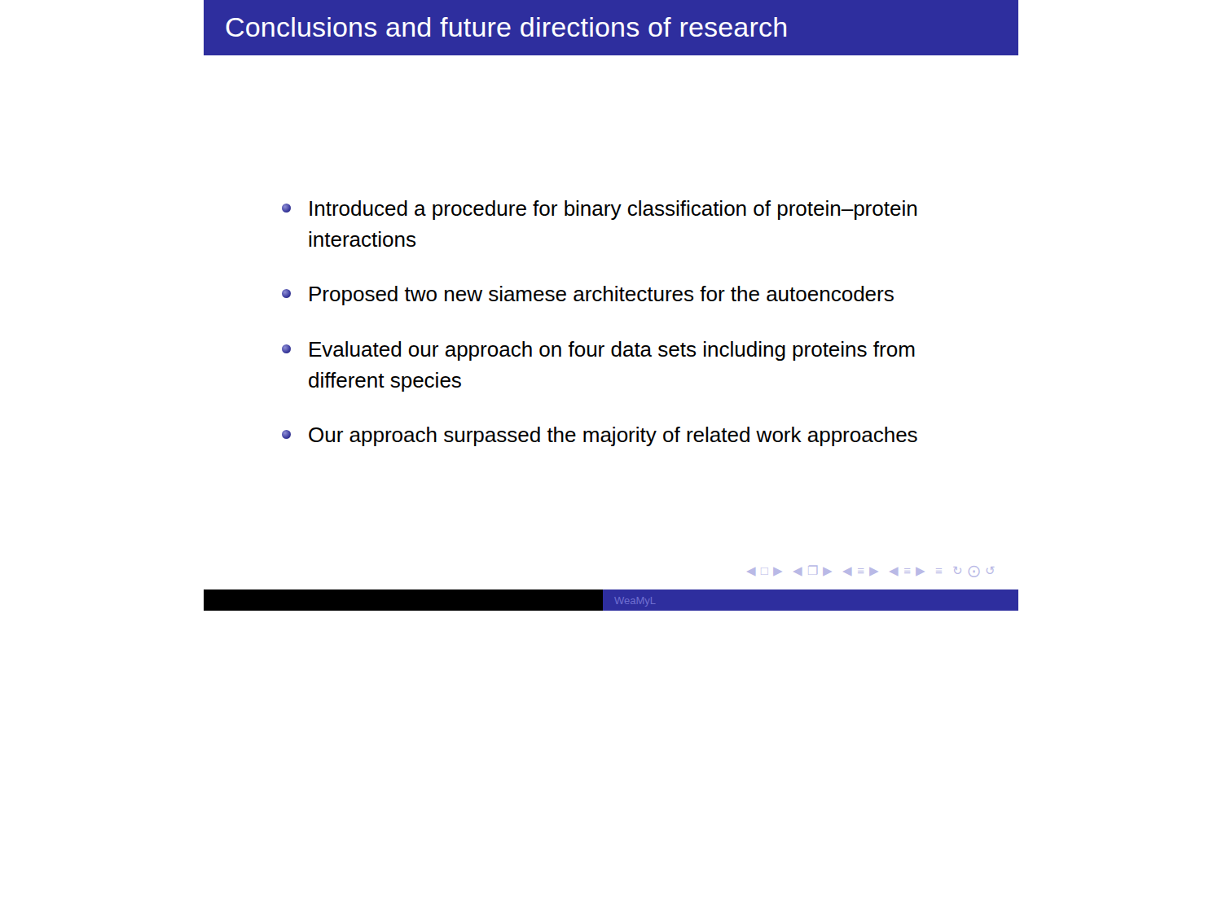Conclusions and future directions of research
Introduced a procedure for binary classification of protein–protein interactions
Proposed two new siamese architectures for the autoencoders
Evaluated our approach on four data sets including proteins from different species
Our approach surpassed the majority of related work approaches
◀□▶ ◀❐▶ ◀≡▶ ◀≡▶ ≡ ↻⨀↺
WeaMyL